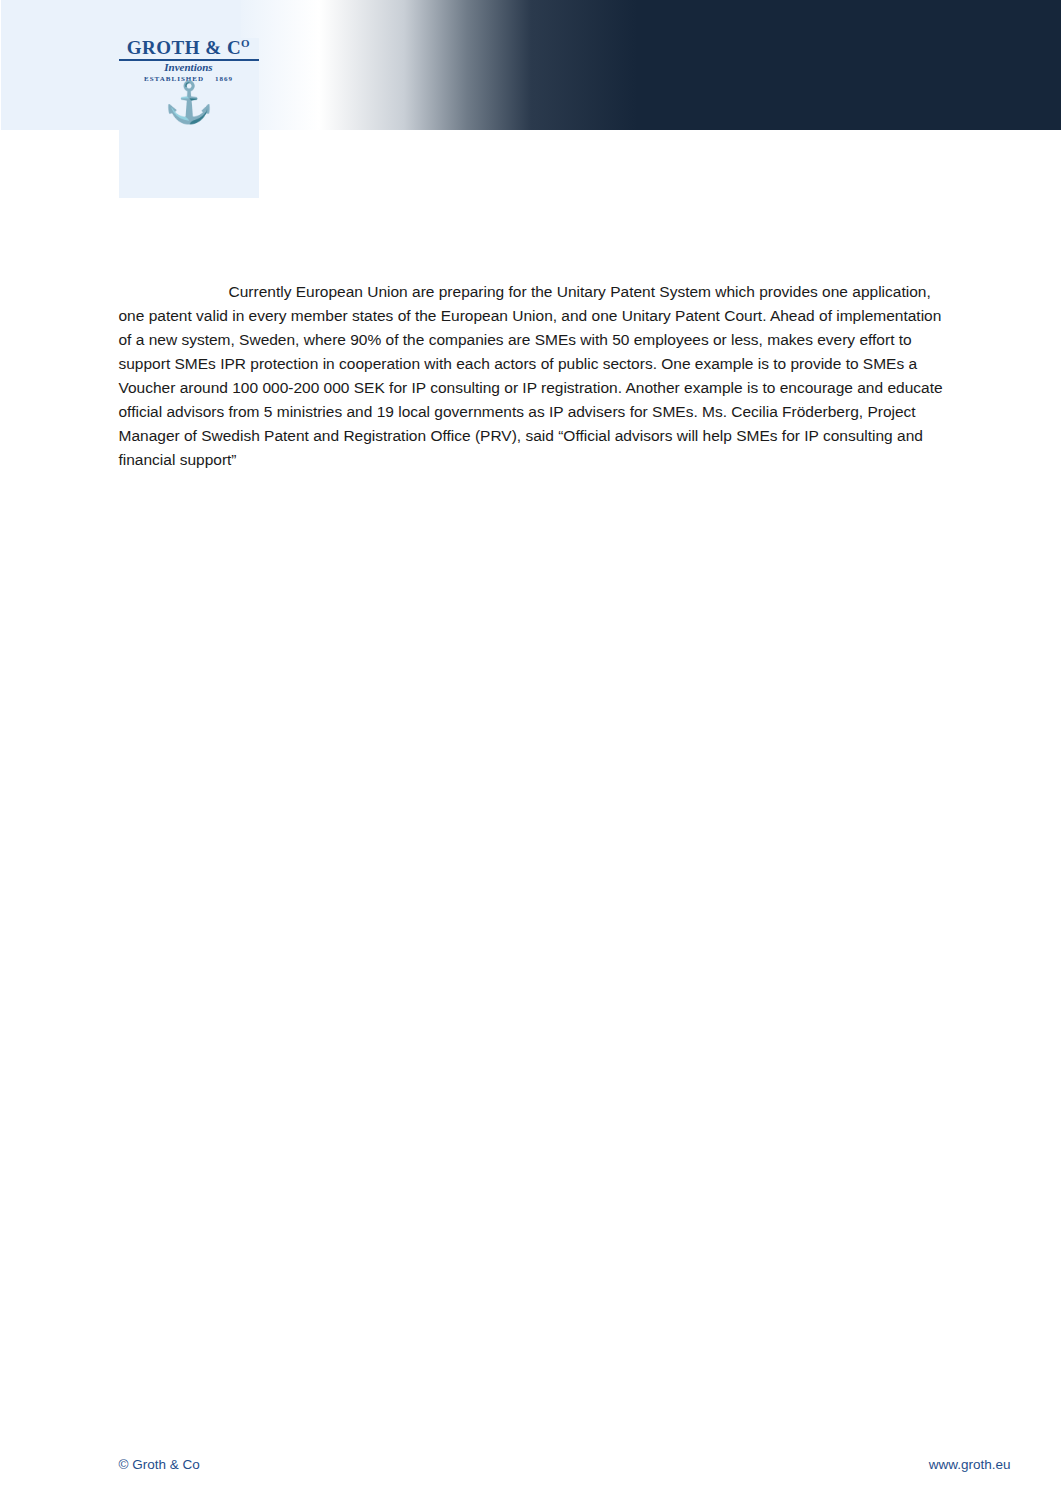GROTH & CO
Inventions
ESTABLISHED 1869
⚓
Currently European Union are preparing for the Unitary Patent System which provides one application, one patent valid in every member states of the European Union, and one Unitary Patent Court. Ahead of implementation of a new system, Sweden, where 90% of the companies are SMEs with 50 employees or less, makes every effort to support SMEs IPR protection in cooperation with each actors of public sectors. One example is to provide to SMEs a Voucher around 100 000-200 000 SEK for IP consulting or IP registration. Another example is to encourage and educate official advisors from 5 ministries and 19 local governments as IP advisers for SMEs. Ms. Cecilia Fröderberg, Project Manager of Swedish Patent and Registration Office (PRV), said “Official advisors will help SMEs for IP consulting and financial support”
© Groth & Co
www.groth.eu